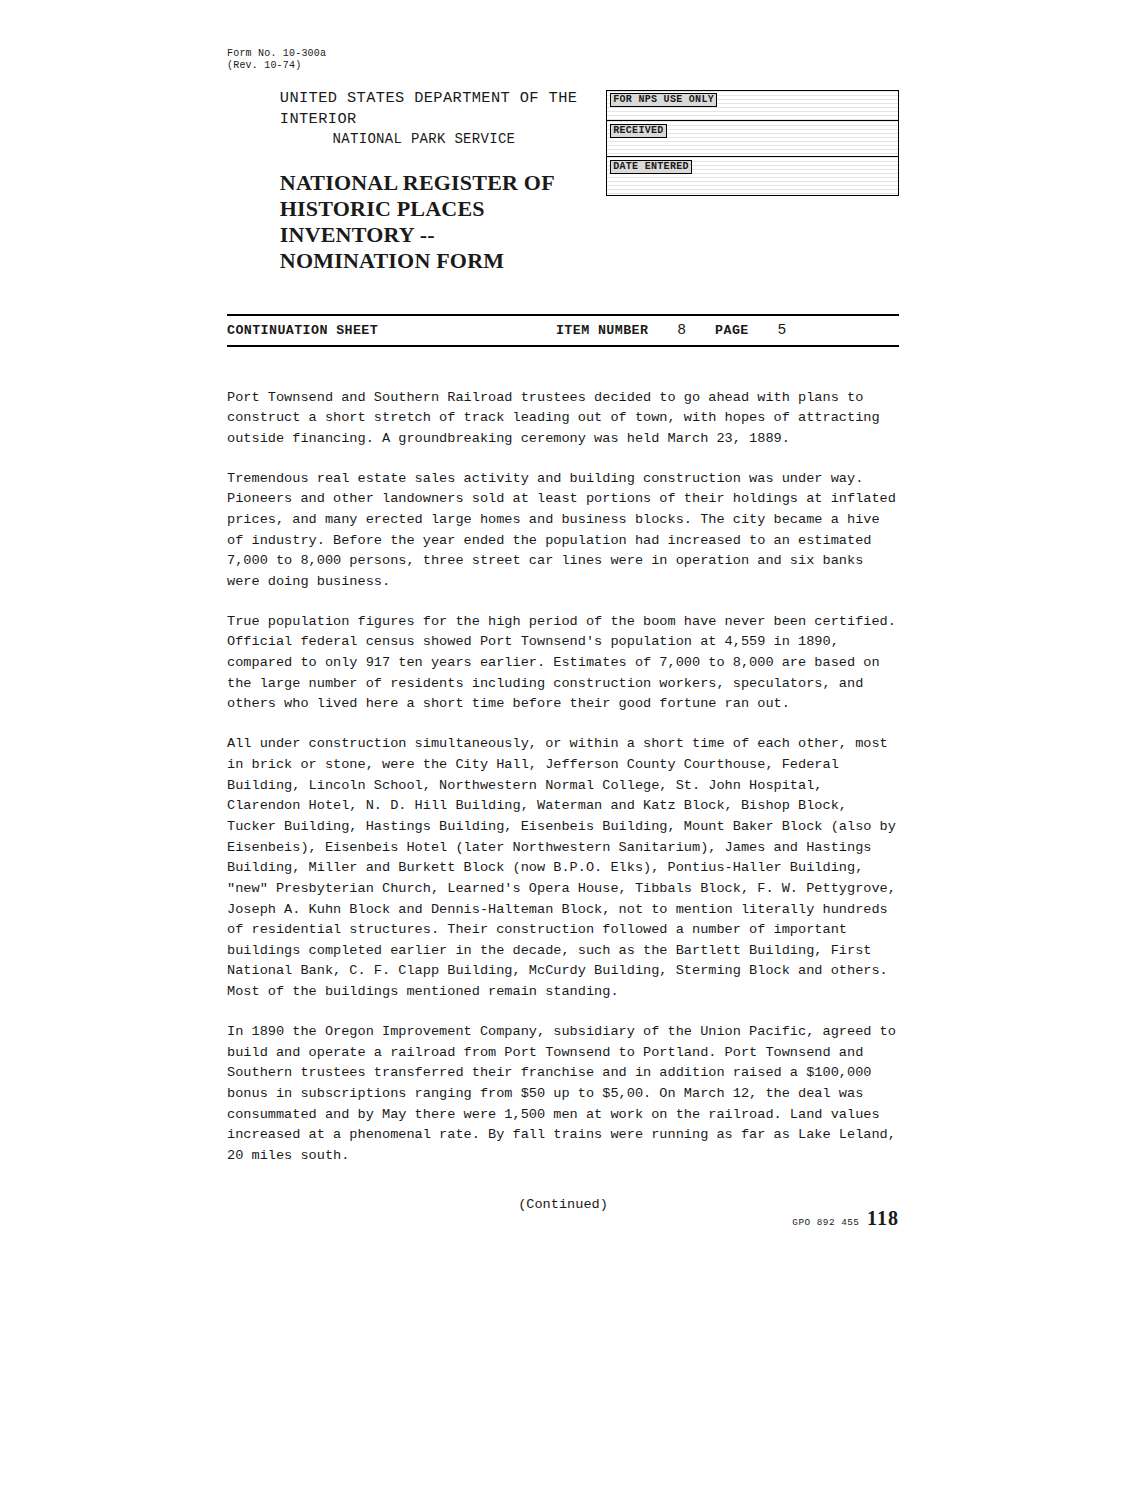Form No. 10-300a
(Rev. 10-74)
UNITED STATES DEPARTMENT OF THE INTERIOR NATIONAL PARK SERVICE
NATIONAL REGISTER OF HISTORIC PLACES
INVENTORY -- NOMINATION FORM
FOR NPS USE ONLY
RECEIVED
DATE ENTERED
CONTINUATION SHEET
ITEM NUMBER 8 PAGE 5
Port Townsend and Southern Railroad trustees decided to go ahead with plans to construct a short stretch of track leading out of town, with hopes of attracting outside financing. A groundbreaking ceremony was held March 23, 1889.
Tremendous real estate sales activity and building construction was under way. Pioneers and other landowners sold at least portions of their holdings at inflated prices, and many erected large homes and business blocks. The city became a hive of industry. Before the year ended the population had increased to an estimated 7,000 to 8,000 persons, three street car lines were in operation and six banks were doing business.
True population figures for the high period of the boom have never been certified. Official federal census showed Port Townsend's population at 4,559 in 1890, compared to only 917 ten years earlier. Estimates of 7,000 to 8,000 are based on the large number of residents including construction workers, speculators, and others who lived here a short time before their good fortune ran out.
All under construction simultaneously, or within a short time of each other, most in brick or stone, were the City Hall, Jefferson County Courthouse, Federal Building, Lincoln School, Northwestern Normal College, St. John Hospital, Clarendon Hotel, N. D. Hill Building, Waterman and Katz Block, Bishop Block, Tucker Building, Hastings Building, Eisenbeis Building, Mount Baker Block (also by Eisenbeis), Eisenbeis Hotel (later Northwestern Sanitarium), James and Hastings Building, Miller and Burkett Block (now B.P.O. Elks), Pontius-Haller Building, "new" Presbyterian Church, Learned's Opera House, Tibbals Block, F. W. Pettygrove, Joseph A. Kuhn Block and Dennis-Halteman Block, not to mention literally hundreds of residential structures. Their construction followed a number of important buildings completed earlier in the decade, such as the Bartlett Building, First National Bank, C. F. Clapp Building, McCurdy Building, Sterming Block and others. Most of the buildings mentioned remain standing.
In 1890 the Oregon Improvement Company, subsidiary of the Union Pacific, agreed to build and operate a railroad from Port Townsend to Portland. Port Townsend and Southern trustees transferred their franchise and in addition raised a $100,000 bonus in subscriptions ranging from $50 up to $5,00. On March 12, the deal was consummated and by May there were 1,500 men at work on the railroad. Land values increased at a phenomenal rate. By fall trains were running as far as Lake Leland, 20 miles south.
(Continued)
GPO 892 455 118